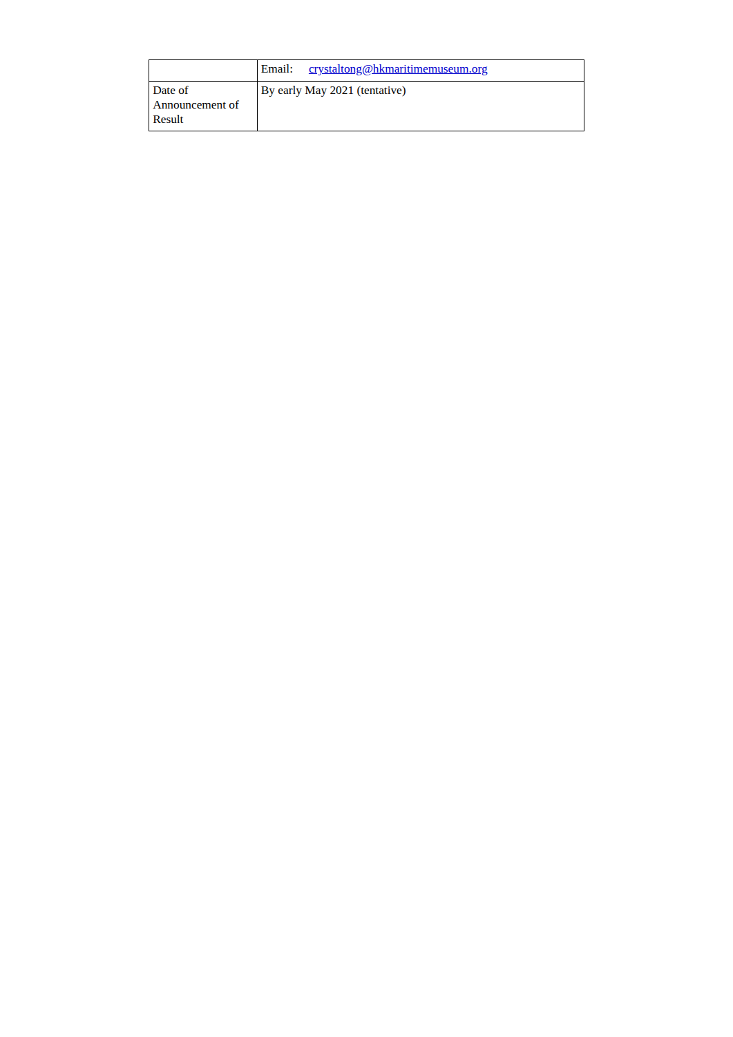| | Email: crystaltong@hkmaritimemuseum.org |
| Date of Announcement of Result | By early May 2021 (tentative) |